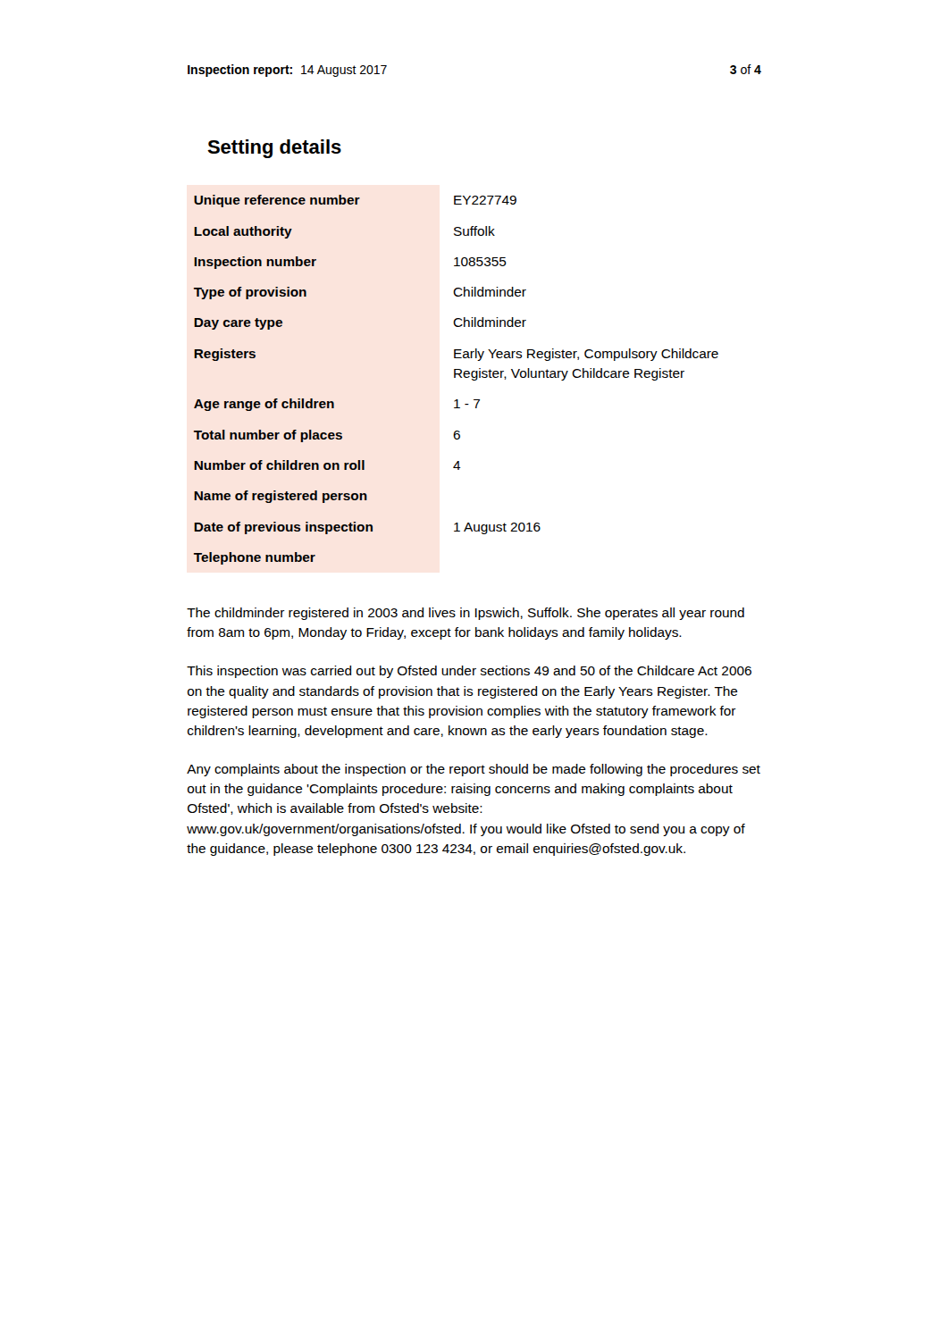Inspection report: 14 August 2017
3 of 4
Setting details
| Unique reference number | EY227749 |
| Local authority | Suffolk |
| Inspection number | 1085355 |
| Type of provision | Childminder |
| Day care type | Childminder |
| Registers | Early Years Register, Compulsory Childcare Register, Voluntary Childcare Register |
| Age range of children | 1 - 7 |
| Total number of places | 6 |
| Number of children on roll | 4 |
| Name of registered person | |
| Date of previous inspection | 1 August 2016 |
| Telephone number | |
The childminder registered in 2003 and lives in Ipswich, Suffolk. She operates all year round from 8am to 6pm, Monday to Friday, except for bank holidays and family holidays.
This inspection was carried out by Ofsted under sections 49 and 50 of the Childcare Act 2006 on the quality and standards of provision that is registered on the Early Years Register. The registered person must ensure that this provision complies with the statutory framework for children's learning, development and care, known as the early years foundation stage.
Any complaints about the inspection or the report should be made following the procedures set out in the guidance 'Complaints procedure: raising concerns and making complaints about Ofsted', which is available from Ofsted's website: www.gov.uk/government/organisations/ofsted. If you would like Ofsted to send you a copy of the guidance, please telephone 0300 123 4234, or email enquiries@ofsted.gov.uk.